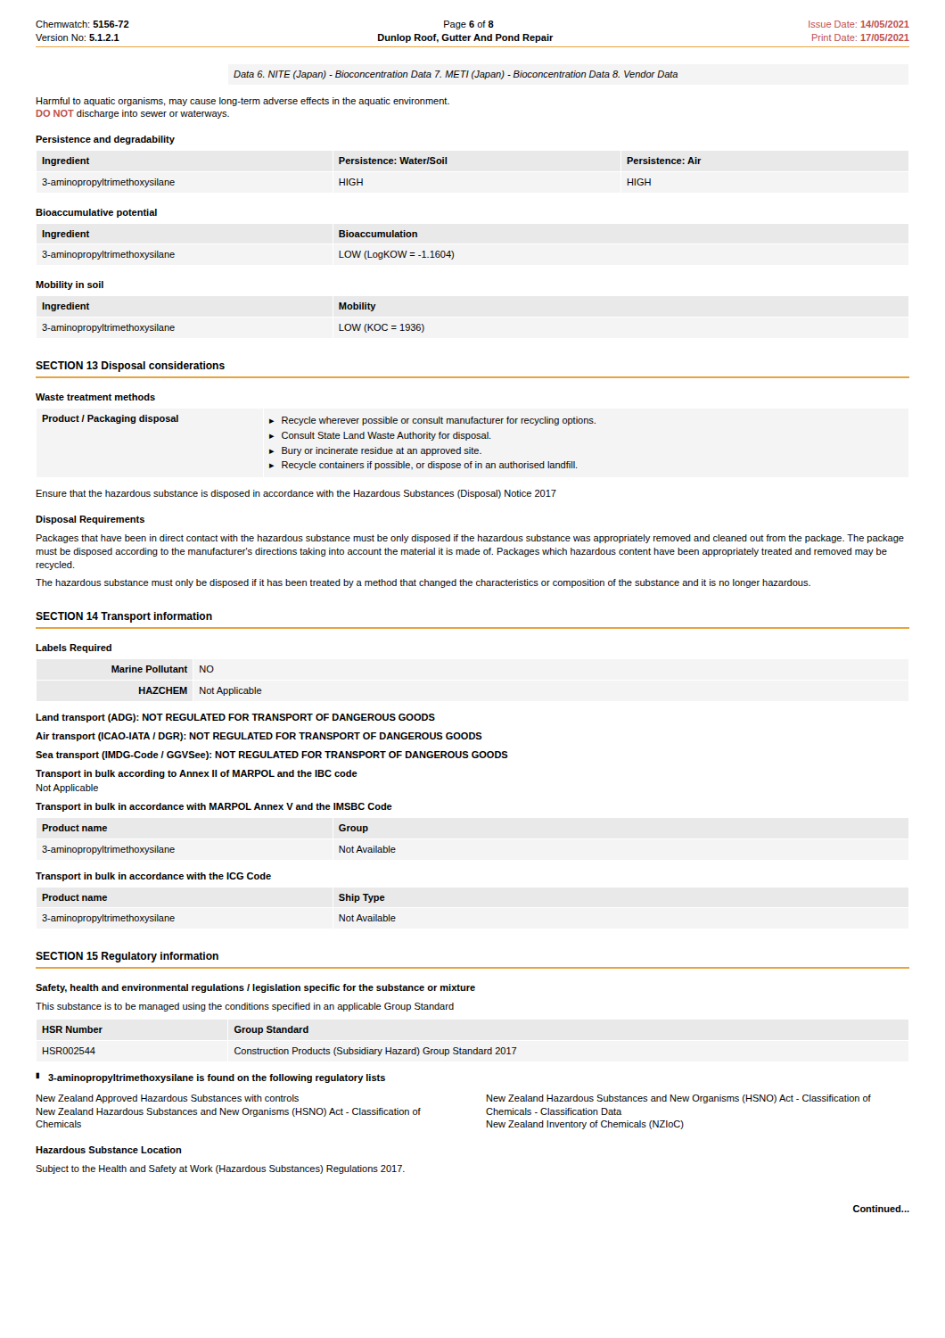Chemwatch: 5156-72
Page 6 of 8
Issue Date: 14/05/2021
Version No: 5.1.2.1
Dunlop Roof, Gutter And Pond Repair
Print Date: 17/05/2021
| | Data 6. NITE (Japan) - Bioconcentration Data 7. METI (Japan) - Bioconcentration Data 8. Vendor Data |
Harmful to aquatic organisms, may cause long-term adverse effects in the aquatic environment.
DO NOT discharge into sewer or waterways.
Persistence and degradability
| Ingredient | Persistence: Water/Soil | Persistence: Air |
| --- | --- | --- |
| 3-aminopropyltrimethoxysilane | HIGH | HIGH |
Bioaccumulative potential
| Ingredient | Bioaccumulation |
| --- | --- |
| 3-aminopropyltrimethoxysilane | LOW (LogKOW = -1.1604) |
Mobility in soil
| Ingredient | Mobility |
| --- | --- |
| 3-aminopropyltrimethoxysilane | LOW (KOC = 1936) |
SECTION 13 Disposal considerations
Waste treatment methods
| Product / Packaging disposal | Recycle wherever possible or consult manufacturer for recycling options. Consult State Land Waste Authority for disposal. Bury or incinerate residue at an approved site. Recycle containers if possible, or dispose of in an authorised landfill. |
Ensure that the hazardous substance is disposed in accordance with the Hazardous Substances (Disposal) Notice 2017
Disposal Requirements
Packages that have been in direct contact with the hazardous substance must be only disposed if the hazardous substance was appropriately removed and cleaned out from the package. The package must be disposed according to the manufacturer's directions taking into account the material it is made of. Packages which hazardous content have been appropriately treated and removed may be recycled.
The hazardous substance must only be disposed if it has been treated by a method that changed the characteristics or composition of the substance and it is no longer hazardous.
SECTION 14 Transport information
Labels Required
| Marine Pollutant | NO |
| HAZCHEM | Not Applicable |
Land transport (ADG): NOT REGULATED FOR TRANSPORT OF DANGEROUS GOODS
Air transport (ICAO-IATA / DGR): NOT REGULATED FOR TRANSPORT OF DANGEROUS GOODS
Sea transport (IMDG-Code / GGVSee): NOT REGULATED FOR TRANSPORT OF DANGEROUS GOODS
Transport in bulk according to Annex II of MARPOL and the IBC code
Not Applicable
Transport in bulk in accordance with MARPOL Annex V and the IMSBC Code
| Product name | Group |
| --- | --- |
| 3-aminopropyltrimethoxysilane | Not Available |
Transport in bulk in accordance with the ICG Code
| Product name | Ship Type |
| --- | --- |
| 3-aminopropyltrimethoxysilane | Not Available |
SECTION 15 Regulatory information
Safety, health and environmental regulations / legislation specific for the substance or mixture
This substance is to be managed using the conditions specified in an applicable Group Standard
| HSR Number | Group Standard |
| --- | --- |
| HSR002544 | Construction Products (Subsidiary Hazard) Group Standard 2017 |
3-aminopropyltrimethoxysilane is found on the following regulatory lists
New Zealand Approved Hazardous Substances with controls
New Zealand Hazardous Substances and New Organisms (HSNO) Act - Classification of Chemicals
New Zealand Hazardous Substances and New Organisms (HSNO) Act - Classification of Chemicals - Classification Data
New Zealand Inventory of Chemicals (NZIoC)
Hazardous Substance Location
Subject to the Health and Safety at Work (Hazardous Substances) Regulations 2017.
Continued...